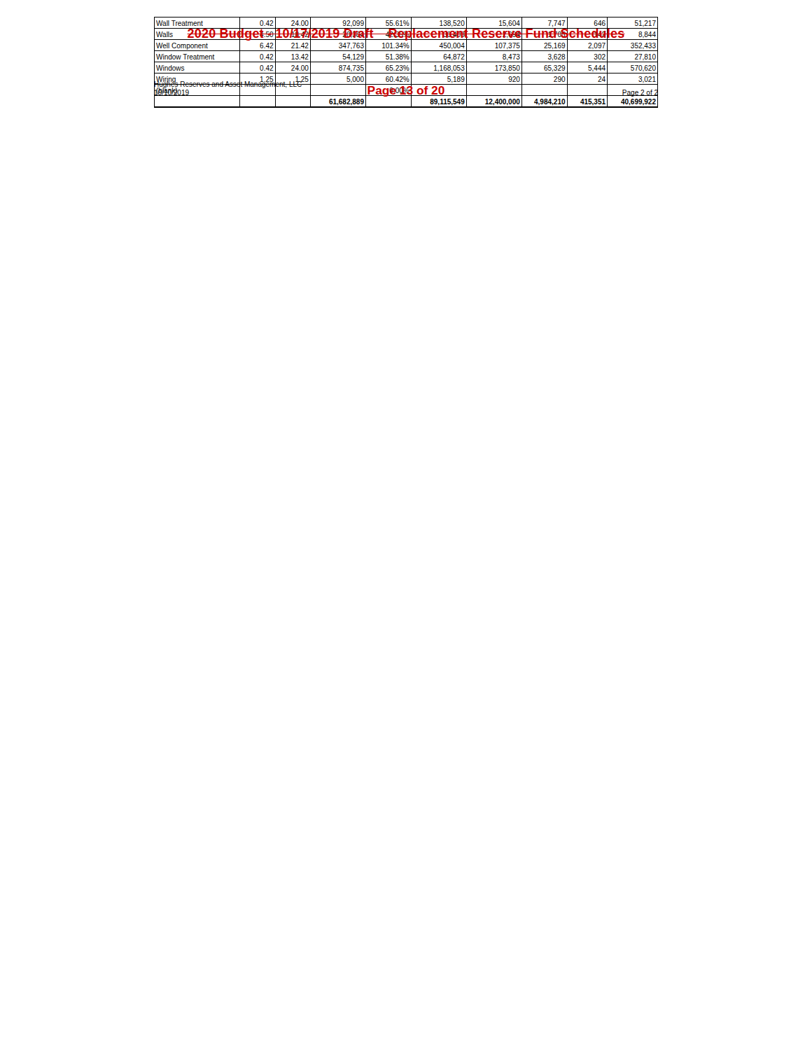| Wall Treatment | 0.42 | 24.00 | 92,099 | 55.61% | 138,520 | 15,604 | 7,747 | 646 | 51,217 |
| Walls | 4.50 | 18.42 | 20,384 | 42.35% | 30,403 | 2,694 | 1,705 | 142 | 8,844 |
| Well Component | 6.42 | 21.42 | 347,763 | 101.34% | 450,004 | 107,375 | 25,169 | 2,097 | 352,433 |
| Window Treatment | 0.42 | 13.42 | 54,129 | 51.38% | 64,872 | 8,473 | 3,628 | 302 | 27,810 |
| Windows | 0.42 | 24.00 | 874,735 | 65.23% | 1,168,053 | 173,850 | 65,329 | 5,444 | 570,620 |
| Wiring | 1.25 | 1.25 | 5,000 | 60.42% | 5,189 | 920 | 290 | 24 | 3,021 |
| (blank) | | | | 0.00% | | | | | |
| | | | 61,682,889 | | 89,115,549 | 12,400,000 | 4,984,210 | 415,351 | 40,699,922 |
2020 Budget - 10/17/2019 Draft Replacement Reserve Fund Schedules
Hughes Reserves and Asset Management, LLC
10/10/2019
Page 13 of 20
Page 2 of 2